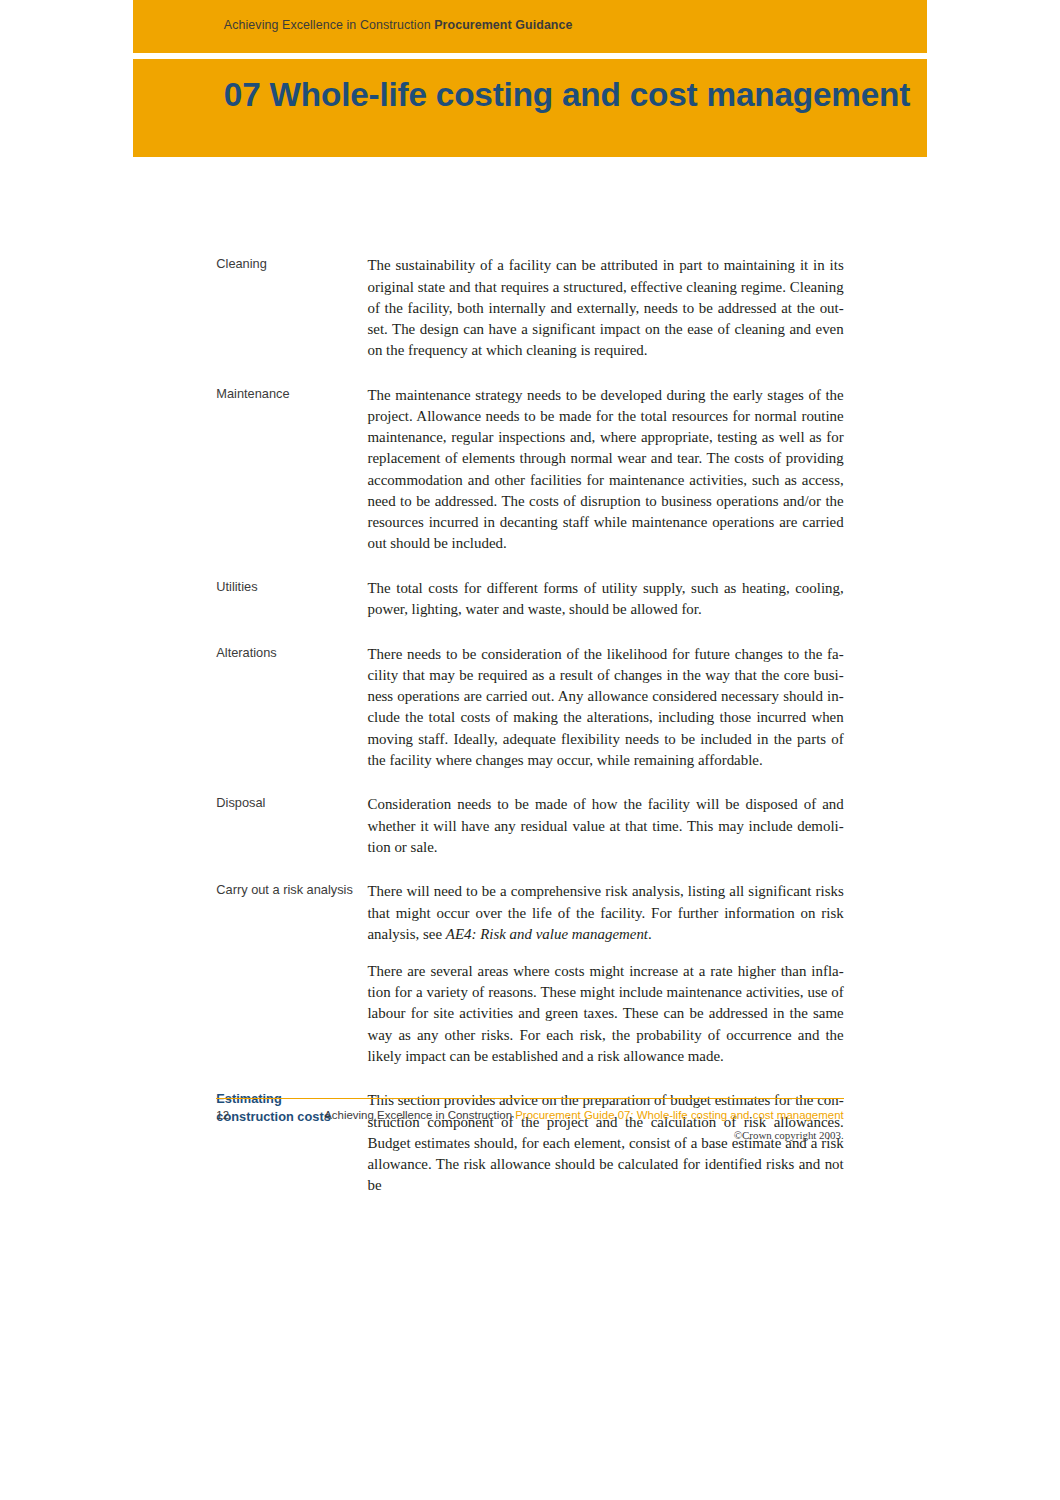Achieving Excellence in Construction Procurement Guidance
07 Whole-life costing and cost management
| Cleaning | The sustainability of a facility can be attributed in part to maintaining it in its original state and that requires a structured, effective cleaning regime. Cleaning of the facility, both internally and externally, needs to be addressed at the outset. The design can have a significant impact on the ease of cleaning and even on the frequency at which cleaning is required. |
| Maintenance | The maintenance strategy needs to be developed during the early stages of the project. Allowance needs to be made for the total resources for normal routine maintenance, regular inspections and, where appropriate, testing as well as for replacement of elements through normal wear and tear. The costs of providing accommodation and other facilities for maintenance activities, such as access, need to be addressed. The costs of disruption to business operations and/or the resources incurred in decanting staff while maintenance operations are carried out should be included. |
| Utilities | The total costs for different forms of utility supply, such as heating, cooling, power, lighting, water and waste, should be allowed for. |
| Alterations | There needs to be consideration of the likelihood for future changes to the facility that may be required as a result of changes in the way that the core business operations are carried out. Any allowance considered necessary should include the total costs of making the alterations, including those incurred when moving staff. Ideally, adequate flexibility needs to be included in the parts of the facility where changes may occur, while remaining affordable. |
| Disposal | Consideration needs to be made of how the facility will be disposed of and whether it will have any residual value at that time. This may include demolition or sale. |
| Carry out a risk analysis | There will need to be a comprehensive risk analysis, listing all significant risks that might occur over the life of the facility. For further information on risk analysis, see AE4: Risk and value management . There are several areas where costs might increase at a rate higher than inflation for a variety of reasons. These might include maintenance activities, use of labour for site activities and green taxes. These can be addressed in the same way as any other risks. For each risk, the probability of occurrence and the likely impact can be established and a risk allowance made. |
| Estimating construction costs | This section provides advice on the preparation of budget estimates for the construction component of the project and the calculation of risk allowances. Budget estimates should, for each element, consist of a base estimate and a risk allowance. The risk allowance should be calculated for identified risks and not be |
12
Achieving Excellence in Construction Procurement Guide 07: Whole-life costing and cost management
©Crown copyright 2003.